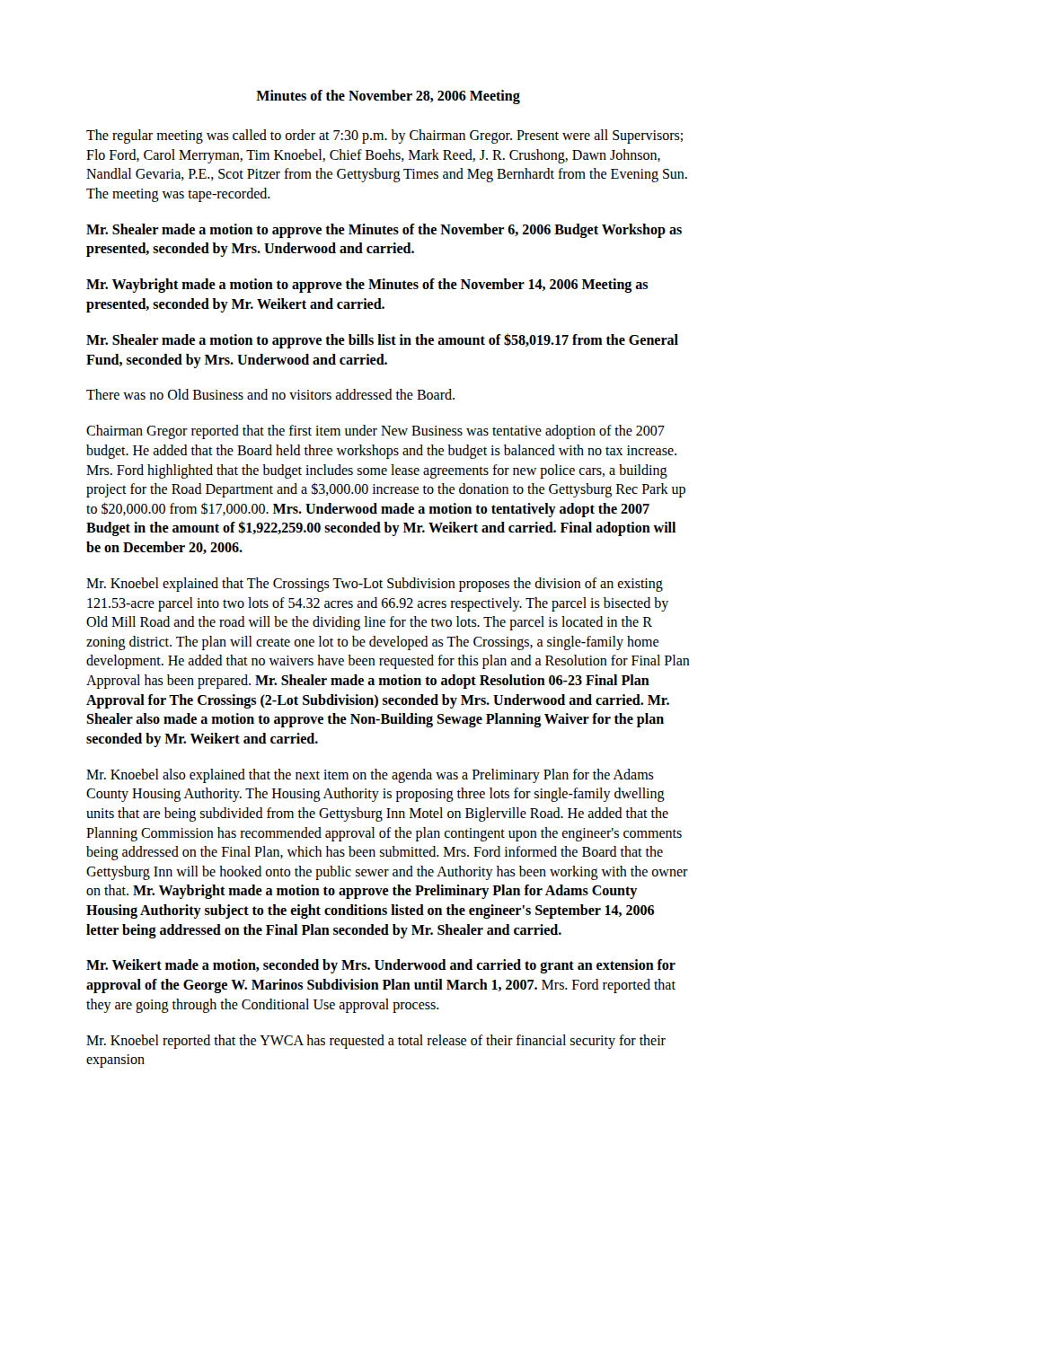Minutes of the November 28, 2006 Meeting
The regular meeting was called to order at 7:30 p.m. by Chairman Gregor. Present were all Supervisors; Flo Ford, Carol Merryman, Tim Knoebel, Chief Boehs, Mark Reed, J. R. Crushong, Dawn Johnson, Nandlal Gevaria, P.E., Scot Pitzer from the Gettysburg Times and Meg Bernhardt from the Evening Sun. The meeting was tape-recorded.
Mr. Shealer made a motion to approve the Minutes of the November 6, 2006 Budget Workshop as presented, seconded by Mrs. Underwood and carried.
Mr. Waybright made a motion to approve the Minutes of the November 14, 2006 Meeting as presented, seconded by Mr. Weikert and carried.
Mr. Shealer made a motion to approve the bills list in the amount of $58,019.17 from the General Fund, seconded by Mrs. Underwood and carried.
There was no Old Business and no visitors addressed the Board.
Chairman Gregor reported that the first item under New Business was tentative adoption of the 2007 budget. He added that the Board held three workshops and the budget is balanced with no tax increase. Mrs. Ford highlighted that the budget includes some lease agreements for new police cars, a building project for the Road Department and a $3,000.00 increase to the donation to the Gettysburg Rec Park up to $20,000.00 from $17,000.00. Mrs. Underwood made a motion to tentatively adopt the 2007 Budget in the amount of $1,922,259.00 seconded by Mr. Weikert and carried. Final adoption will be on December 20, 2006.
Mr. Knoebel explained that The Crossings Two-Lot Subdivision proposes the division of an existing 121.53-acre parcel into two lots of 54.32 acres and 66.92 acres respectively. The parcel is bisected by Old Mill Road and the road will be the dividing line for the two lots. The parcel is located in the R zoning district. The plan will create one lot to be developed as The Crossings, a single-family home development. He added that no waivers have been requested for this plan and a Resolution for Final Plan Approval has been prepared. Mr. Shealer made a motion to adopt Resolution 06-23 Final Plan Approval for The Crossings (2-Lot Subdivision) seconded by Mrs. Underwood and carried. Mr. Shealer also made a motion to approve the Non-Building Sewage Planning Waiver for the plan seconded by Mr. Weikert and carried.
Mr. Knoebel also explained that the next item on the agenda was a Preliminary Plan for the Adams County Housing Authority. The Housing Authority is proposing three lots for single-family dwelling units that are being subdivided from the Gettysburg Inn Motel on Biglerville Road. He added that the Planning Commission has recommended approval of the plan contingent upon the engineer's comments being addressed on the Final Plan, which has been submitted. Mrs. Ford informed the Board that the Gettysburg Inn will be hooked onto the public sewer and the Authority has been working with the owner on that. Mr. Waybright made a motion to approve the Preliminary Plan for Adams County Housing Authority subject to the eight conditions listed on the engineer's September 14, 2006 letter being addressed on the Final Plan seconded by Mr. Shealer and carried.
Mr. Weikert made a motion, seconded by Mrs. Underwood and carried to grant an extension for approval of the George W. Marinos Subdivision Plan until March 1, 2007. Mrs. Ford reported that they are going through the Conditional Use approval process.
Mr. Knoebel reported that the YWCA has requested a total release of their financial security for their expansion